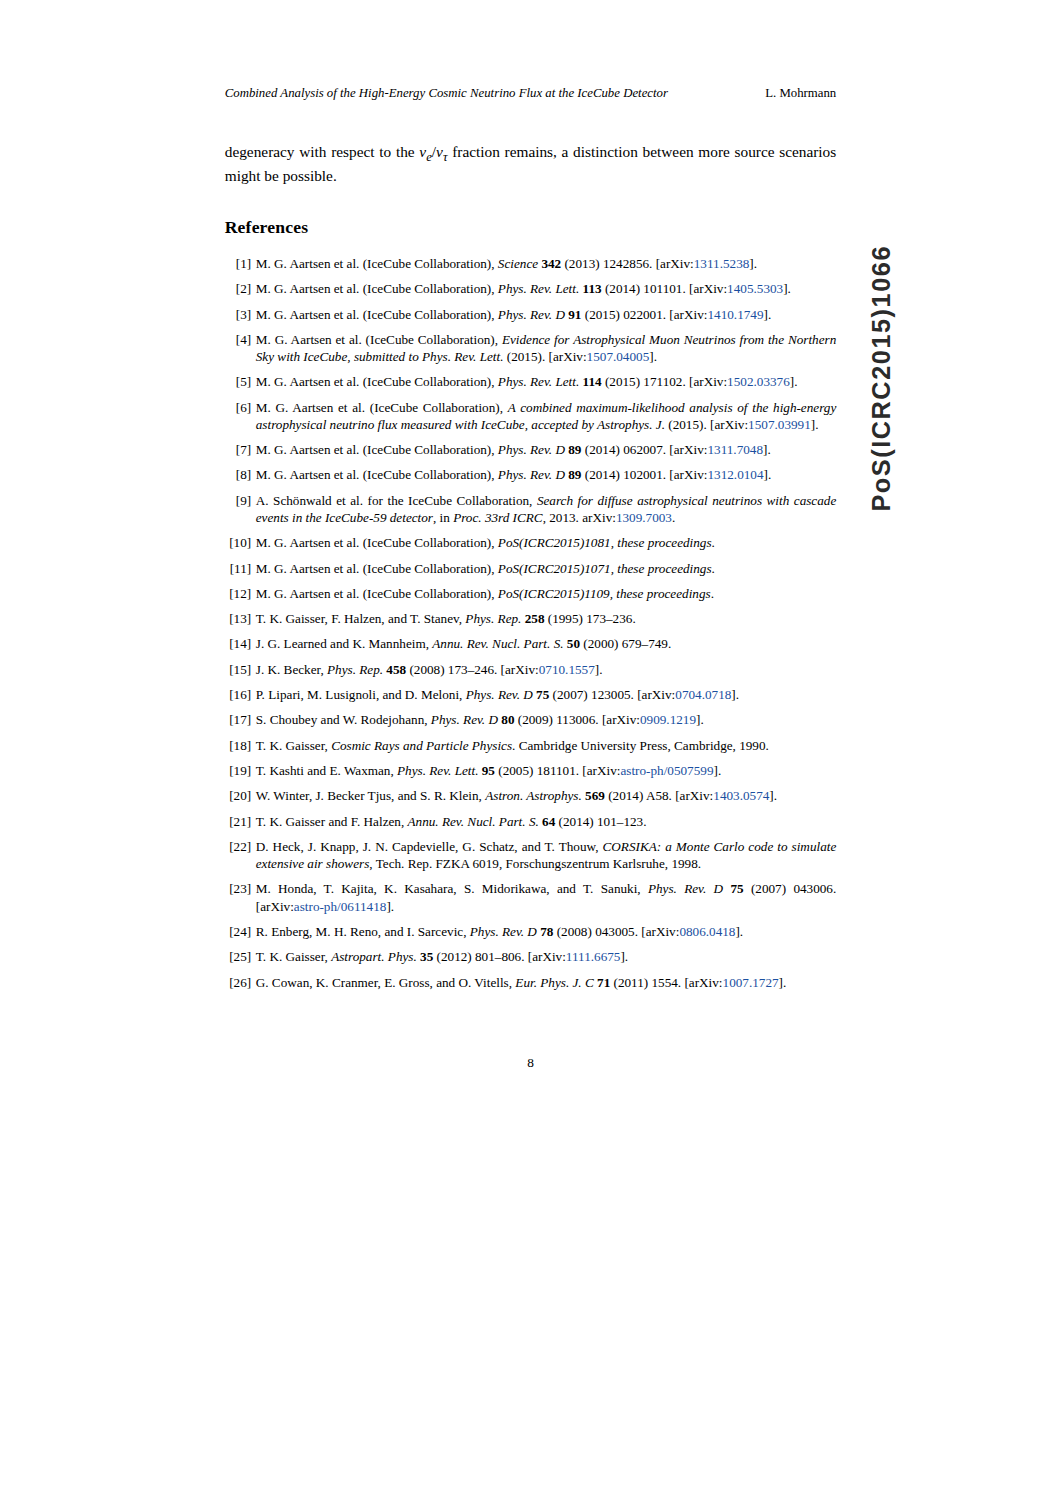Combined Analysis of the High-Energy Cosmic Neutrino Flux at the IceCube Detector L. Mohrmann
degeneracy with respect to the νe/ντ fraction remains, a distinction between more source scenarios might be possible.
References
[1] M. G. Aartsen et al. (IceCube Collaboration), Science 342 (2013) 1242856. [arXiv:1311.5238].
[2] M. G. Aartsen et al. (IceCube Collaboration), Phys. Rev. Lett. 113 (2014) 101101. [arXiv:1405.5303].
[3] M. G. Aartsen et al. (IceCube Collaboration), Phys. Rev. D 91 (2015) 022001. [arXiv:1410.1749].
[4] M. G. Aartsen et al. (IceCube Collaboration), Evidence for Astrophysical Muon Neutrinos from the Northern Sky with IceCube, submitted to Phys. Rev. Lett. (2015). [arXiv:1507.04005].
[5] M. G. Aartsen et al. (IceCube Collaboration), Phys. Rev. Lett. 114 (2015) 171102. [arXiv:1502.03376].
[6] M. G. Aartsen et al. (IceCube Collaboration), A combined maximum-likelihood analysis of the high-energy astrophysical neutrino flux measured with IceCube, accepted by Astrophys. J. (2015). [arXiv:1507.03991].
[7] M. G. Aartsen et al. (IceCube Collaboration), Phys. Rev. D 89 (2014) 062007. [arXiv:1311.7048].
[8] M. G. Aartsen et al. (IceCube Collaboration), Phys. Rev. D 89 (2014) 102001. [arXiv:1312.0104].
[9] A. Schönwald et al. for the IceCube Collaboration, Search for diffuse astrophysical neutrinos with cascade events in the IceCube-59 detector, in Proc. 33rd ICRC, 2013. arXiv:1309.7003.
[10] M. G. Aartsen et al. (IceCube Collaboration), PoS(ICRC2015)1081, these proceedings.
[11] M. G. Aartsen et al. (IceCube Collaboration), PoS(ICRC2015)1071, these proceedings.
[12] M. G. Aartsen et al. (IceCube Collaboration), PoS(ICRC2015)1109, these proceedings.
[13] T. K. Gaisser, F. Halzen, and T. Stanev, Phys. Rep. 258 (1995) 173–236.
[14] J. G. Learned and K. Mannheim, Annu. Rev. Nucl. Part. S. 50 (2000) 679–749.
[15] J. K. Becker, Phys. Rep. 458 (2008) 173–246. [arXiv:0710.1557].
[16] P. Lipari, M. Lusignoli, and D. Meloni, Phys. Rev. D 75 (2007) 123005. [arXiv:0704.0718].
[17] S. Choubey and W. Rodejohann, Phys. Rev. D 80 (2009) 113006. [arXiv:0909.1219].
[18] T. K. Gaisser, Cosmic Rays and Particle Physics. Cambridge University Press, Cambridge, 1990.
[19] T. Kashti and E. Waxman, Phys. Rev. Lett. 95 (2005) 181101. [arXiv:astro-ph/0507599].
[20] W. Winter, J. Becker Tjus, and S. R. Klein, Astron. Astrophys. 569 (2014) A58. [arXiv:1403.0574].
[21] T. K. Gaisser and F. Halzen, Annu. Rev. Nucl. Part. S. 64 (2014) 101–123.
[22] D. Heck, J. Knapp, J. N. Capdevielle, G. Schatz, and T. Thouw, CORSIKA: a Monte Carlo code to simulate extensive air showers, Tech. Rep. FZKA 6019, Forschungszentrum Karlsruhe, 1998.
[23] M. Honda, T. Kajita, K. Kasahara, S. Midorikawa, and T. Sanuki, Phys. Rev. D 75 (2007) 043006. [arXiv:astro-ph/0611418].
[24] R. Enberg, M. H. Reno, and I. Sarcevic, Phys. Rev. D 78 (2008) 043005. [arXiv:0806.0418].
[25] T. K. Gaisser, Astropart. Phys. 35 (2012) 801–806. [arXiv:1111.6675].
[26] G. Cowan, K. Cranmer, E. Gross, and O. Vitells, Eur. Phys. J. C 71 (2011) 1554. [arXiv:1007.1727].
PoS(ICRC2015)1066
8